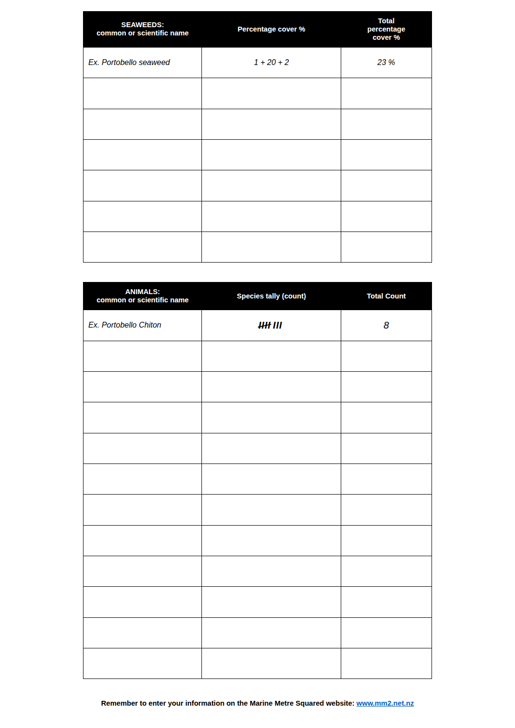| SEAWEEDS: common or scientific name | Percentage cover % | Total percentage cover % |
| --- | --- | --- |
| Ex. Portobello seaweed | 1 + 20 + 2 | 23 % |
| ANIMALS: common or scientific name | Species tally (count) | Total Count |
| --- | --- | --- |
| Ex. Portobello Chiton | IIII III | 8 |
Remember to enter your information on the Marine Metre Squared website: www.mm2.net.nz